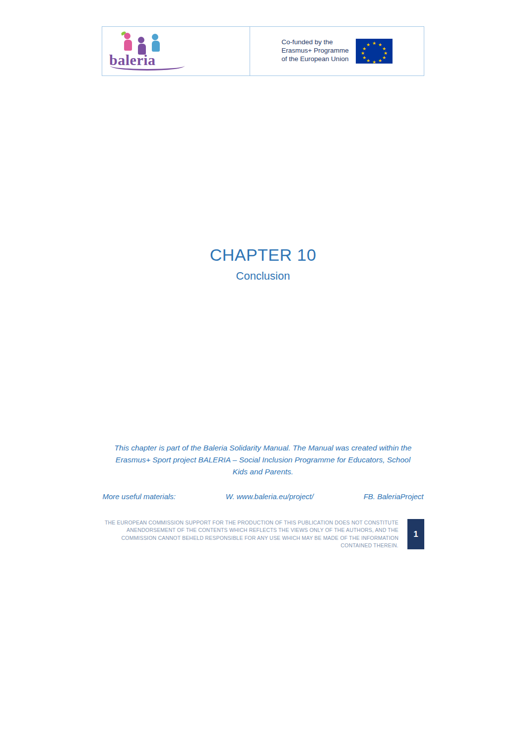baleria
Co-funded by the
Erasmus+ Programme
of the European Union
★ ★ ★ ★ ★ ★ ★ ★ ★ ★ ★ ★
CHAPTER 10
Conclusion
This chapter is part of the Baleria Solidarity Manual. The Manual was created within the Erasmus+ Sport project BALERIA – Social Inclusion Programme for Educators, School Kids and Parents.
More useful materials: W. www.baleria.eu/project/ FB. BaleriaProject
The European Commission support for the production of this publication does not constitute anendorsement of the contents which reflects the views only of the authors, and the Commission cannot beheld responsible for any use which may be made of the information contained therein.
1